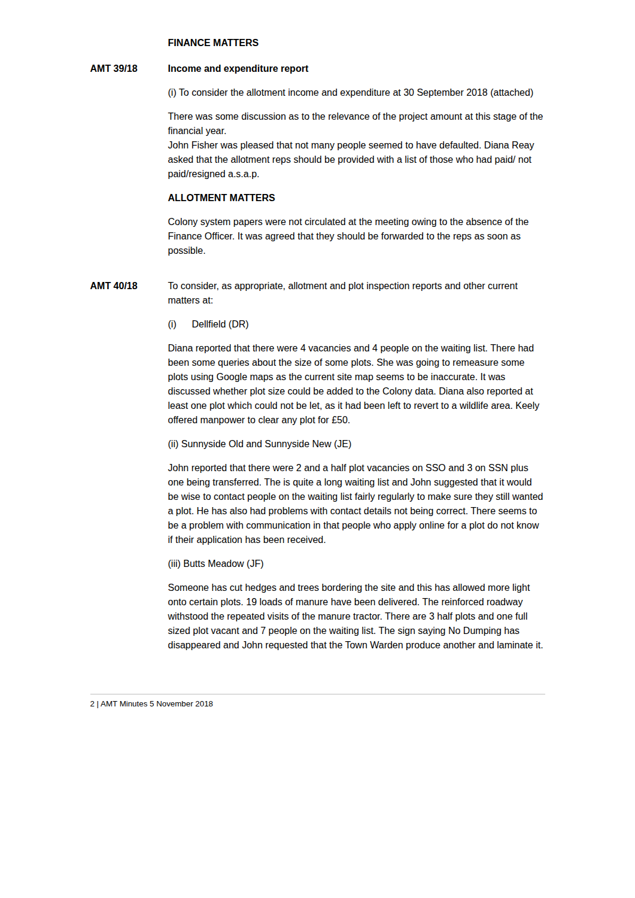FINANCE MATTERS
AMT 39/18
Income and expenditure report
(i) To consider the allotment income and expenditure at 30 September 2018 (attached)
There was some discussion as to the relevance of the project amount at this stage of the financial year.
John Fisher was pleased that not many people seemed to have defaulted. Diana Reay asked that the allotment reps should be provided with a list of those who had paid/ not paid/resigned a.s.a.p.
ALLOTMENT MATTERS
Colony system papers were not circulated at the meeting owing to the absence of the Finance Officer. It was agreed that they should be forwarded to the reps as soon as possible.
AMT 40/18
To consider, as appropriate, allotment and plot inspection reports and other current matters at:
(i) Dellfield (DR)
Diana reported that there were 4 vacancies and 4 people on the waiting list. There had been some queries about the size of some plots. She was going to remeasure some plots using Google maps as the current site map seems to be inaccurate. It was discussed whether plot size could be added to the Colony data. Diana also reported at least one plot which could not be let, as it had been left to revert to a wildlife area. Keely offered manpower to clear any plot for £50.
(ii) Sunnyside Old and Sunnyside New (JE)
John reported that there were 2 and a half plot vacancies on SSO and 3 on SSN plus one being transferred. The is quite a long waiting list and John suggested that it would be wise to contact people on the waiting list fairly regularly to make sure they still wanted a plot. He has also had problems with contact details not being correct. There seems to be a problem with communication in that people who apply online for a plot do not know if their application has been received.
(iii) Butts Meadow (JF)
Someone has cut hedges and trees bordering the site and this has allowed more light onto certain plots. 19 loads of manure have been delivered. The reinforced roadway withstood the repeated visits of the manure tractor. There are 3 half plots and one full sized plot vacant and 7 people on the waiting list. The sign saying No Dumping has disappeared and John requested that the Town Warden produce another and laminate it.
2 | AMT Minutes 5 November 2018